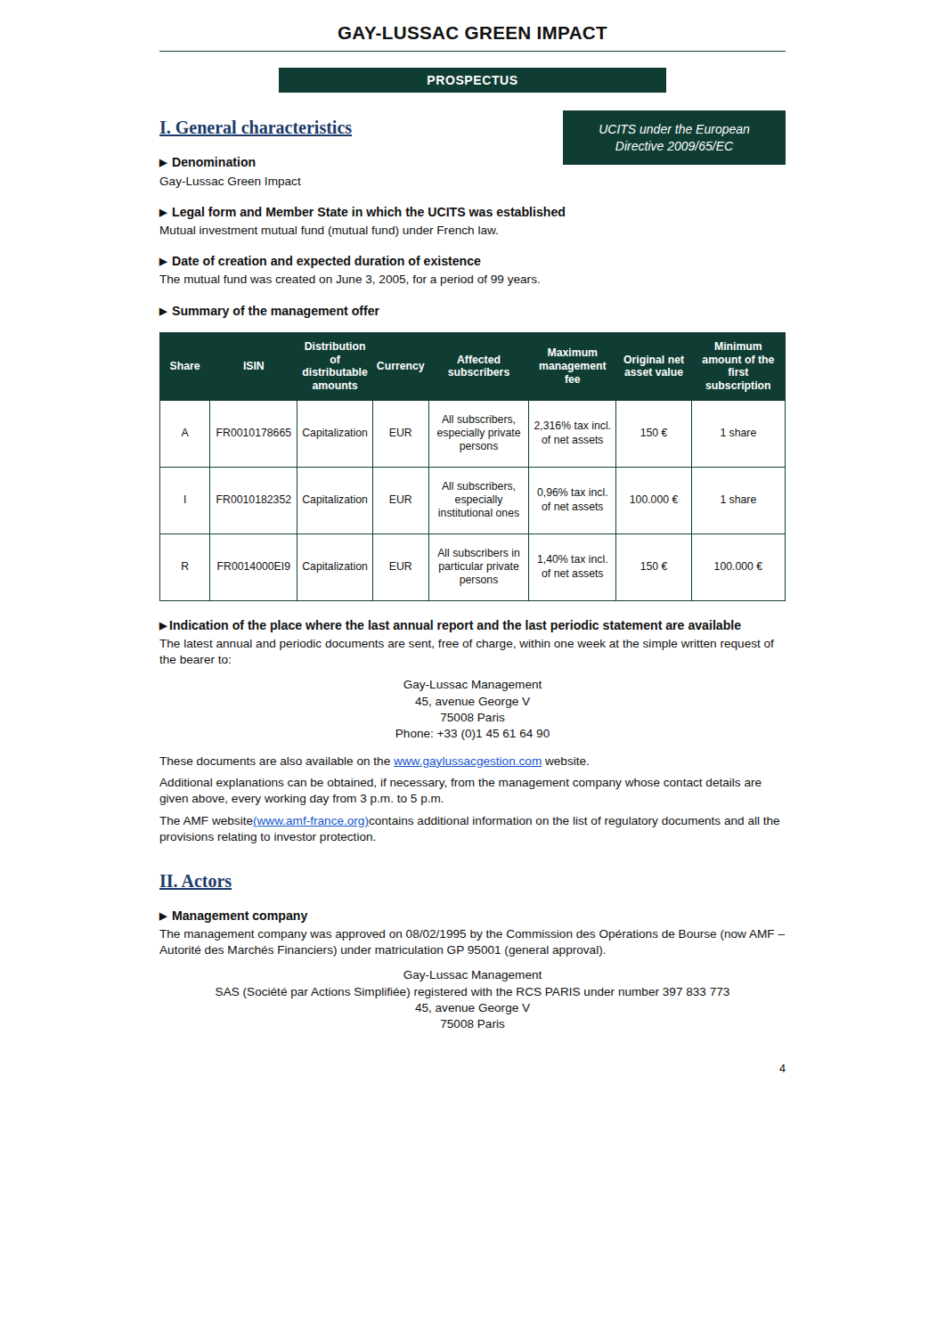GAY-LUSSAC GREEN IMPACT
PROSPECTUS
UCITS under the European Directive 2009/65/EC
I. General characteristics
Denomination
Gay-Lussac Green Impact
Legal form and Member State in which the UCITS was established
Mutual investment mutual fund (mutual fund) under French law.
Date of creation and expected duration of existence
The mutual fund was created on June 3, 2005, for a period of 99 years.
Summary of the management offer
| Share | ISIN | Distribution of distributable amounts | Currency | Affected subscribers | Maximum management fee | Original net asset value | Minimum amount of the first subscription |
| --- | --- | --- | --- | --- | --- | --- | --- |
| A | FR0010178665 | Capitalization | EUR | All subscribers, especially private persons | 2,316% tax incl. of net assets | 150 € | 1 share |
| I | FR0010182352 | Capitalization | EUR | All subscribers, especially institutional ones | 0,96% tax incl. of net assets | 100.000 € | 1 share |
| R | FR0014000EI9 | Capitalization | EUR | All subscribers in particular private persons | 1,40% tax incl. of net assets | 150 € | 100.000 € |
Indication of the place where the last annual report and the last periodic statement are available
The latest annual and periodic documents are sent, free of charge, within one week at the simple written request of the bearer to:
Gay-Lussac Management
45, avenue George V
75008 Paris
Phone: +33 (0)1 45 61 64 90
These documents are also available on the www.gaylussacgestion.com website.
Additional explanations can be obtained, if necessary, from the management company whose contact details are given above, every working day from 3 p.m. to 5 p.m.
The AMF website(www.amf-france.org) contains additional information on the list of regulatory documents and all the provisions relating to investor protection.
II. Actors
Management company
The management company was approved on 08/02/1995 by the Commission des Opérations de Bourse (now AMF – Autorité des Marchés Financiers) under matriculation GP 95001 (general approval).
Gay-Lussac Management
SAS (Société par Actions Simplifiée) registered with the RCS PARIS under number 397 833 773
45, avenue George V
75008 Paris
4